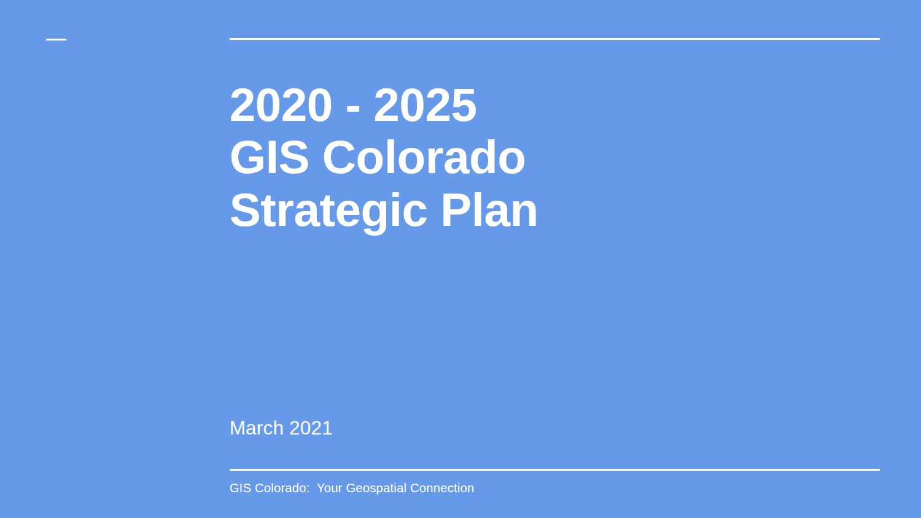2020 - 2025 GIS Colorado Strategic Plan
March 2021
GIS Colorado: Your Geospatial Connection